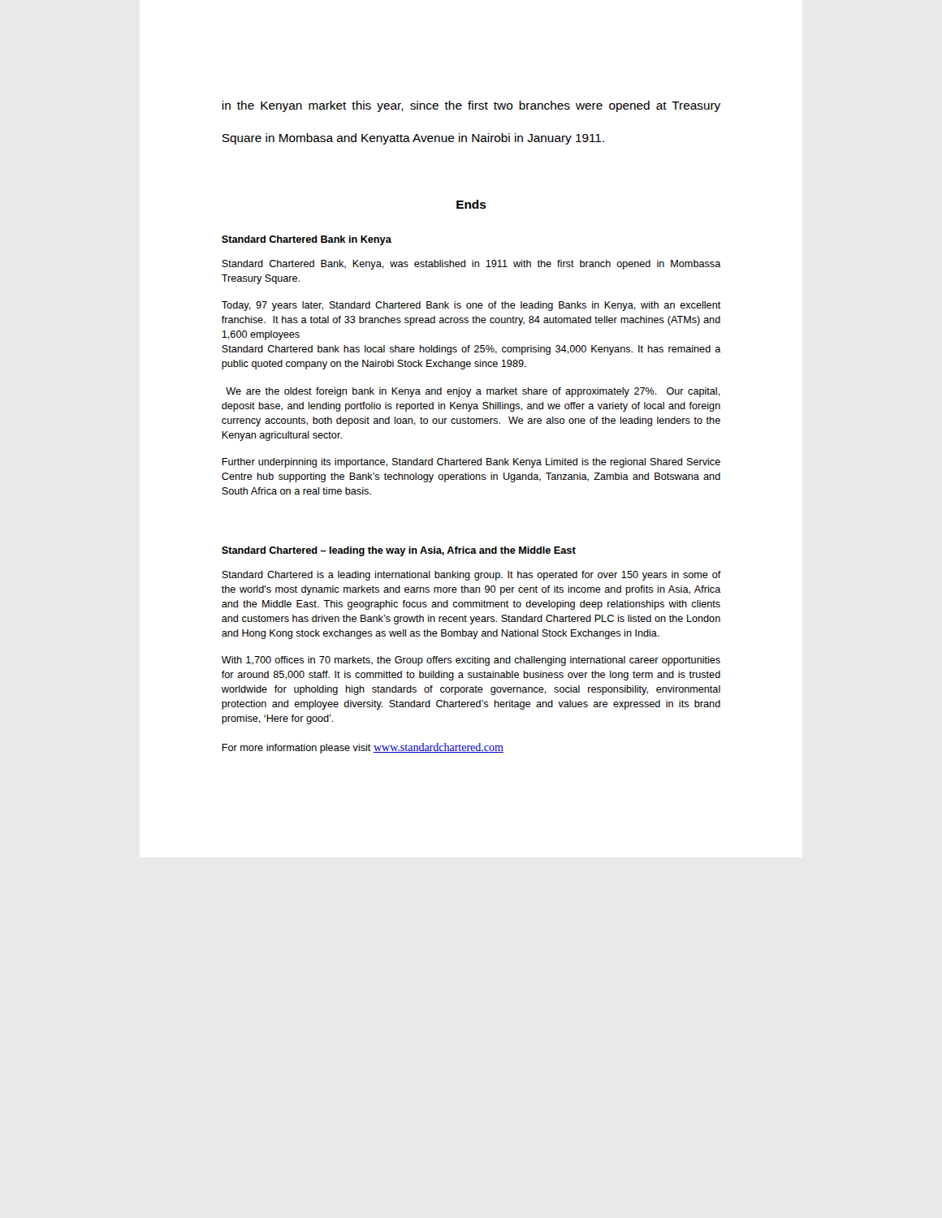in the Kenyan market this year, since the first two branches were opened at Treasury Square in Mombasa and Kenyatta Avenue in Nairobi in January 1911.
Ends
Standard Chartered Bank in Kenya
Standard Chartered Bank, Kenya, was established in 1911 with the first branch opened in Mombassa Treasury Square.
Today, 97 years later, Standard Chartered Bank is one of the leading Banks in Kenya, with an excellent franchise. It has a total of 33 branches spread across the country, 84 automated teller machines (ATMs) and 1,600 employees
Standard Chartered bank has local share holdings of 25%, comprising 34,000 Kenyans. It has remained a public quoted company on the Nairobi Stock Exchange since 1989.
We are the oldest foreign bank in Kenya and enjoy a market share of approximately 27%. Our capital, deposit base, and lending portfolio is reported in Kenya Shillings, and we offer a variety of local and foreign currency accounts, both deposit and loan, to our customers. We are also one of the leading lenders to the Kenyan agricultural sector.
Further underpinning its importance, Standard Chartered Bank Kenya Limited is the regional Shared Service Centre hub supporting the Bank’s technology operations in Uganda, Tanzania, Zambia and Botswana and South Africa on a real time basis.
Standard Chartered – leading the way in Asia, Africa and the Middle East
Standard Chartered is a leading international banking group. It has operated for over 150 years in some of the world's most dynamic markets and earns more than 90 per cent of its income and profits in Asia, Africa and the Middle East. This geographic focus and commitment to developing deep relationships with clients and customers has driven the Bank’s growth in recent years. Standard Chartered PLC is listed on the London and Hong Kong stock exchanges as well as the Bombay and National Stock Exchanges in India.
With 1,700 offices in 70 markets, the Group offers exciting and challenging international career opportunities for around 85,000 staff. It is committed to building a sustainable business over the long term and is trusted worldwide for upholding high standards of corporate governance, social responsibility, environmental protection and employee diversity. Standard Chartered’s heritage and values are expressed in its brand promise, ‘Here for good’.
For more information please visit www.standardchartered.com